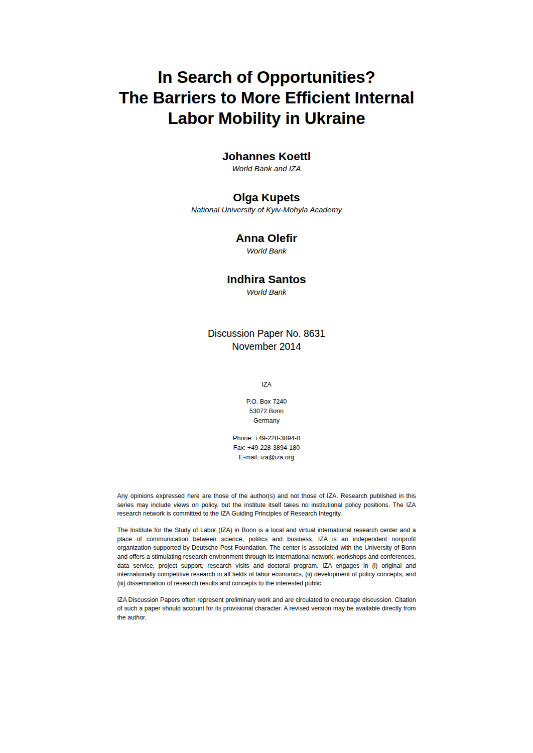In Search of Opportunities?
The Barriers to More Efficient Internal
Labor Mobility in Ukraine
Johannes Koettl
World Bank and IZA
Olga Kupets
National University of Kyiv-Mohyla Academy
Anna Olefir
World Bank
Indhira Santos
World Bank
Discussion Paper No. 8631
November 2014
IZA
P.O. Box 7240
53072 Bonn
Germany
Phone: +49-228-3894-0
Fax: +49-228-3894-180
E-mail: iza@iza.org
Any opinions expressed here are those of the author(s) and not those of IZA. Research published in this series may include views on policy, but the institute itself takes no institutional policy positions. The IZA research network is committed to the IZA Guiding Principles of Research Integrity.
The Institute for the Study of Labor (IZA) in Bonn is a local and virtual international research center and a place of communication between science, politics and business. IZA is an independent nonprofit organization supported by Deutsche Post Foundation. The center is associated with the University of Bonn and offers a stimulating research environment through its international network, workshops and conferences, data service, project support, research visits and doctoral program. IZA engages in (i) original and internationally competitive research in all fields of labor economics, (ii) development of policy concepts, and (iii) dissemination of research results and concepts to the interested public.
IZA Discussion Papers often represent preliminary work and are circulated to encourage discussion. Citation of such a paper should account for its provisional character. A revised version may be available directly from the author.